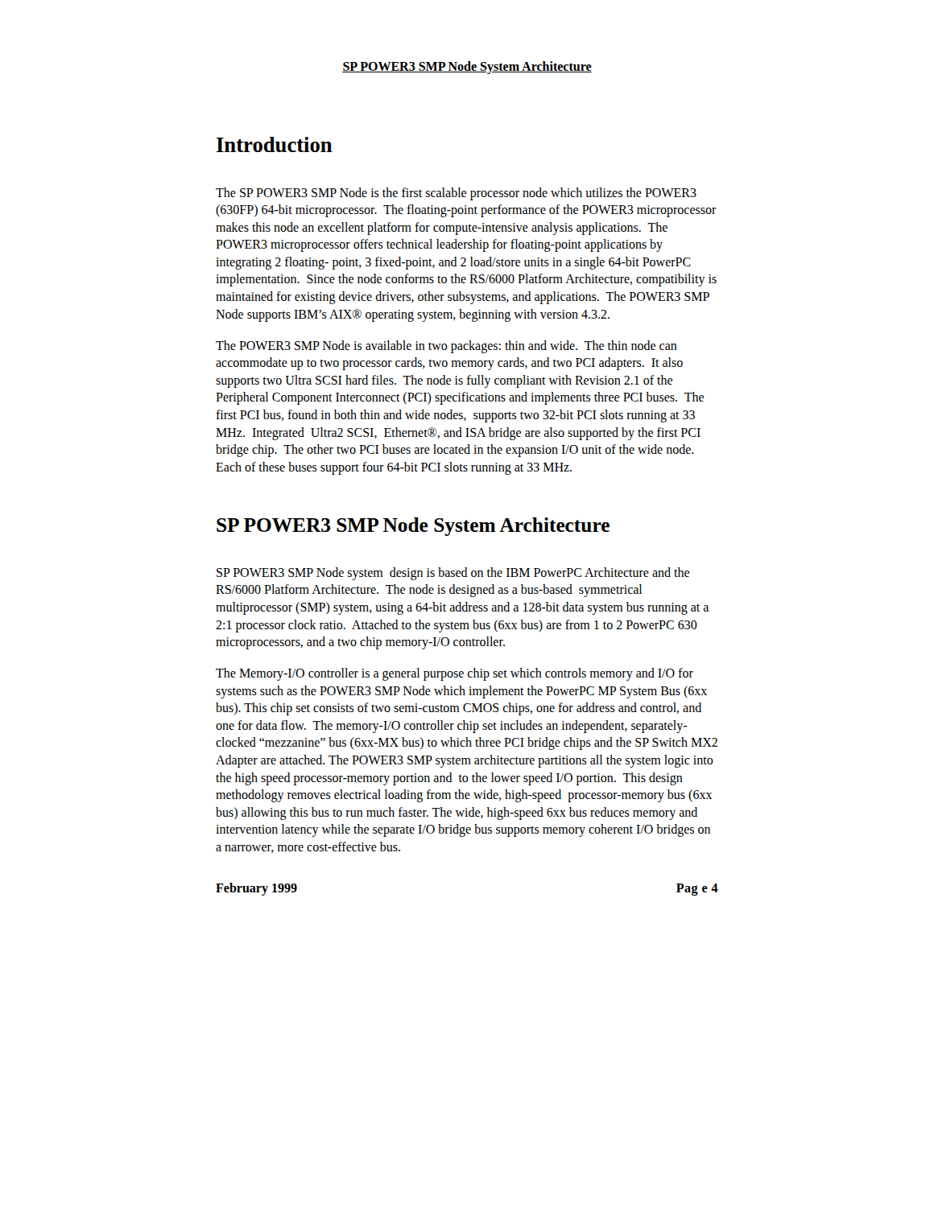SP POWER3 SMP Node System Architecture
Introduction
The SP POWER3 SMP Node is the first scalable processor node which utilizes the POWER3 (630FP) 64-bit microprocessor. The floating-point performance of the POWER3 microprocessor makes this node an excellent platform for compute-intensive analysis applications. The POWER3 microprocessor offers technical leadership for floating-point applications by integrating 2 floating- point, 3 fixed-point, and 2 load/store units in a single 64-bit PowerPC implementation. Since the node conforms to the RS/6000 Platform Architecture, compatibility is maintained for existing device drivers, other subsystems, and applications. The POWER3 SMP Node supports IBM’s AIX® operating system, beginning with version 4.3.2.
The POWER3 SMP Node is available in two packages: thin and wide. The thin node can accommodate up to two processor cards, two memory cards, and two PCI adapters. It also supports two Ultra SCSI hard files. The node is fully compliant with Revision 2.1 of the Peripheral Component Interconnect (PCI) specifications and implements three PCI buses. The first PCI bus, found in both thin and wide nodes, supports two 32-bit PCI slots running at 33 MHz. Integrated Ultra2 SCSI, Ethernet®, and ISA bridge are also supported by the first PCI bridge chip. The other two PCI buses are located in the expansion I/O unit of the wide node. Each of these buses support four 64-bit PCI slots running at 33 MHz.
SP POWER3 SMP Node System Architecture
SP POWER3 SMP Node system design is based on the IBM PowerPC Architecture and the RS/6000 Platform Architecture. The node is designed as a bus-based symmetrical multiprocessor (SMP) system, using a 64-bit address and a 128-bit data system bus running at a 2:1 processor clock ratio. Attached to the system bus (6xx bus) are from 1 to 2 PowerPC 630 microprocessors, and a two chip memory-I/O controller.
The Memory-I/O controller is a general purpose chip set which controls memory and I/O for systems such as the POWER3 SMP Node which implement the PowerPC MP System Bus (6xx bus). This chip set consists of two semi-custom CMOS chips, one for address and control, and one for data flow. The memory-I/O controller chip set includes an independent, separately-clocked “mezzanine” bus (6xx-MX bus) to which three PCI bridge chips and the SP Switch MX2 Adapter are attached. The POWER3 SMP system architecture partitions all the system logic into the high speed processor-memory portion and to the lower speed I/O portion. This design methodology removes electrical loading from the wide, high-speed processor-memory bus (6xx bus) allowing this bus to run much faster. The wide, high-speed 6xx bus reduces memory and intervention latency while the separate I/O bridge bus supports memory coherent I/O bridges on a narrower, more cost-effective bus.
February 1999
Pag e 4